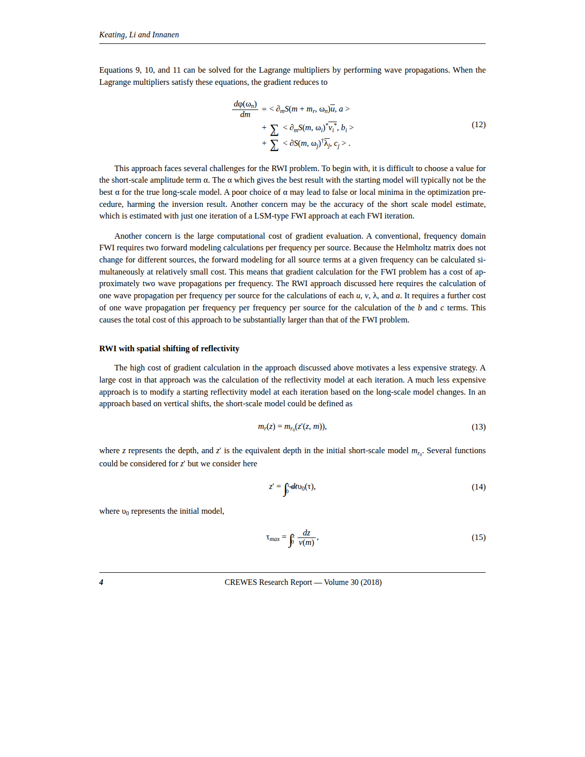Keating, Li and Innanen
Equations 9, 10, and 11 can be solved for the Lagrange multipliers by performing wave propagations. When the Lagrange multipliers satisfy these equations, the gradient reduces to
| d φ(ω n ) dm | = | < ∂ m S ( m + m r , ω n ) u , a > |
| | + | ∑ i < ∂ m S ( m , ω i ) * v i * , b i > |
| | + | ∑ j < ∂ S ( m , ω j ) † λ j , c j > . |
(12)
This approach faces several challenges for the RWI problem. To begin with, it is difficult to choose a value for the short-scale amplitude term α. The α which gives the best result with the starting model will typically not be the best α for the true long-scale model. A poor choice of α may lead to false or local minima in the optimization precedure, harming the inversion result. Another concern may be the accuracy of the short scale model estimate, which is estimated with just one iteration of a LSM-type FWI approach at each FWI iteration.
Another concern is the large computational cost of gradient evaluation. A conventional, frequency domain FWI requires two forward modeling calculations per frequency per source. Because the Helmholtz matrix does not change for different sources, the forward modeling for all source terms at a given frequency can be calculated simultaneously at relatively small cost. This means that gradient calculation for the FWI problem has a cost of approximately two wave propagations per frequency. The RWI approach discussed here requires the calculation of one wave propagation per frequency per source for the calculations of each u, v, λ, and a. It requires a further cost of one wave propagation per frequency per frequency per source for the calculation of the b and c terms. This causes the total cost of this approach to be substantially larger than that of the FWI problem.
RWI with spatial shifting of reflectivity
The high cost of gradient calculation in the approach discussed above motivates a less expensive strategy. A large cost in that approach was the calculation of the reflectivity model at each iteration. A much less expensive approach is to modify a starting reflectivity model at each iteration based on the long-scale model changes. In an approach based on vertical shifts, the short-scale model could be defined as
mr(z) = mr 0(z′(z, m)),
(13)
where z represents the depth, and z′ is the equivalent depth in the initial short-scale model mr 0. Several functions could be considered for z′ but we consider here
z′ = ∫τmax 0 dtυ0(τ),
(14)
where υ0 represents the initial model,
τmax = ∫z 0 dz v(m),
(15)
4 CREWES Research Report — Volume 30 (2018)